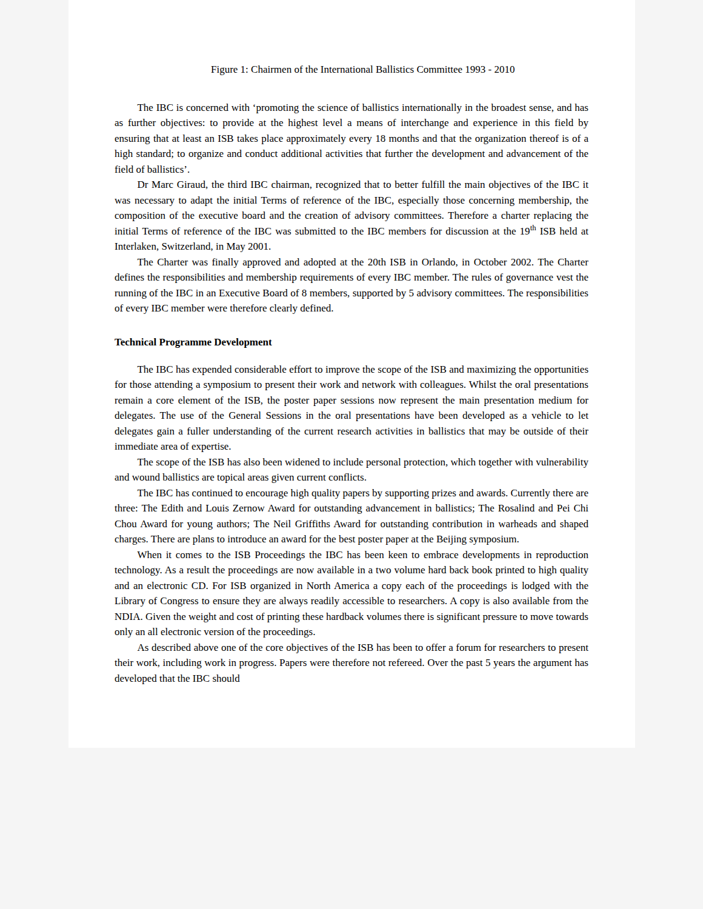Figure 1: Chairmen of the International Ballistics Committee 1993 - 2010
The IBC is concerned with ‘promoting the science of ballistics internationally in the broadest sense, and has as further objectives: to provide at the highest level a means of interchange and experience in this field by ensuring that at least an ISB takes place approximately every 18 months and that the organization thereof is of a high standard; to organize and conduct additional activities that further the development and advancement of the field of ballistics’.
Dr Marc Giraud, the third IBC chairman, recognized that to better fulfill the main objectives of the IBC it was necessary to adapt the initial Terms of reference of the IBC, especially those concerning membership, the composition of the executive board and the creation of advisory committees. Therefore a charter replacing the initial Terms of reference of the IBC was submitted to the IBC members for discussion at the 19th ISB held at Interlaken, Switzerland, in May 2001.
The Charter was finally approved and adopted at the 20th ISB in Orlando, in October 2002. The Charter defines the responsibilities and membership requirements of every IBC member. The rules of governance vest the running of the IBC in an Executive Board of 8 members, supported by 5 advisory committees. The responsibilities of every IBC member were therefore clearly defined.
Technical Programme Development
The IBC has expended considerable effort to improve the scope of the ISB and maximizing the opportunities for those attending a symposium to present their work and network with colleagues. Whilst the oral presentations remain a core element of the ISB, the poster paper sessions now represent the main presentation medium for delegates. The use of the General Sessions in the oral presentations have been developed as a vehicle to let delegates gain a fuller understanding of the current research activities in ballistics that may be outside of their immediate area of expertise.
The scope of the ISB has also been widened to include personal protection, which together with vulnerability and wound ballistics are topical areas given current conflicts.
The IBC has continued to encourage high quality papers by supporting prizes and awards. Currently there are three: The Edith and Louis Zernow Award for outstanding advancement in ballistics; The Rosalind and Pei Chi Chou Award for young authors; The Neil Griffiths Award for outstanding contribution in warheads and shaped charges. There are plans to introduce an award for the best poster paper at the Beijing symposium.
When it comes to the ISB Proceedings the IBC has been keen to embrace developments in reproduction technology. As a result the proceedings are now available in a two volume hard back book printed to high quality and an electronic CD. For ISB organized in North America a copy each of the proceedings is lodged with the Library of Congress to ensure they are always readily accessible to researchers. A copy is also available from the NDIA. Given the weight and cost of printing these hardback volumes there is significant pressure to move towards only an all electronic version of the proceedings.
As described above one of the core objectives of the ISB has been to offer a forum for researchers to present their work, including work in progress. Papers were therefore not refereed. Over the past 5 years the argument has developed that the IBC should